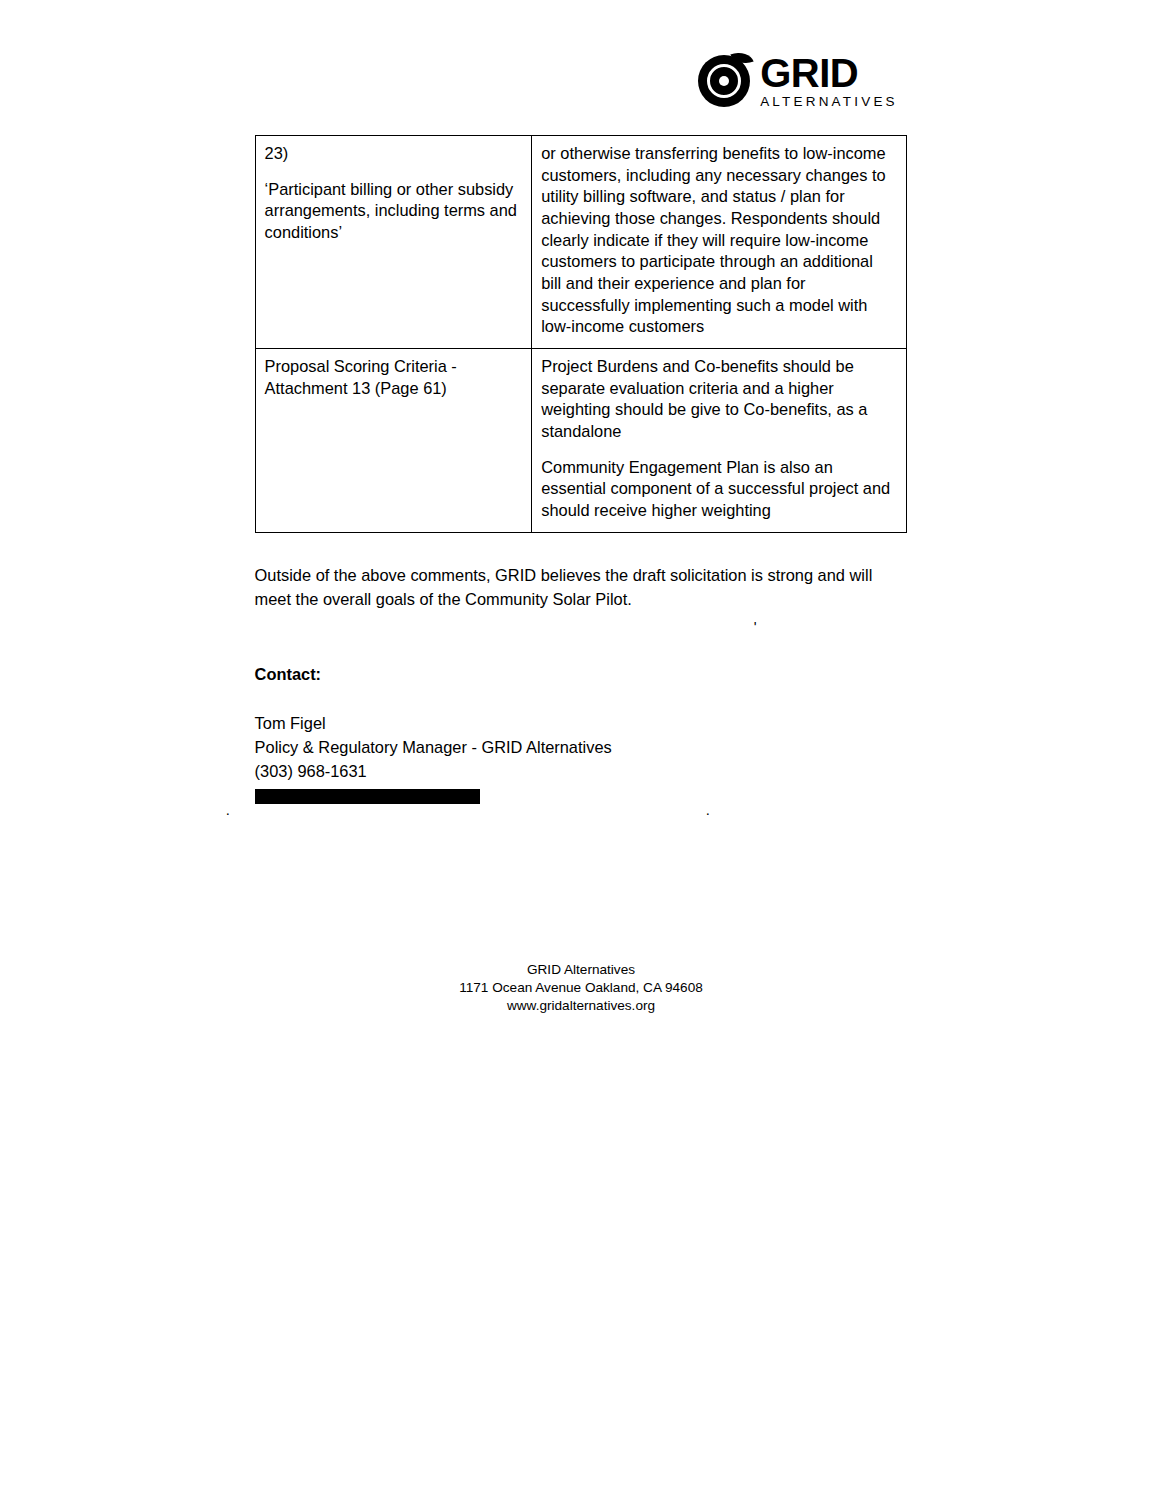GRID
ALTERNATIVES
| 23) ‘Participant billing or other subsidy arrangements, including terms and conditions’ | or otherwise transferring benefits to low-income customers, including any necessary changes to utility billing software, and status / plan for achieving those changes. Respondents should clearly indicate if they will require low-income customers to participate through an additional bill and their experience and plan for successfully implementing such a model with low-income customers |
| Proposal Scoring Criteria - Attachment 13 (Page 61) | Project Burdens and Co-benefits should be separate evaluation criteria and a higher weighting should be give to Co-benefits, as a standalone Community Engagement Plan is also an essential component of a successful project and should receive higher weighting |
Outside of the above comments, GRID believes the draft solicitation is strong and will meet the overall goals of the Community Solar Pilot.
Contact:
Tom Figel
Policy & Regulatory Manager - GRID Alternatives
(303) 968-1631
' . .
GRID Alternatives
1171 Ocean Avenue Oakland, CA 94608
www.gridalternatives.org